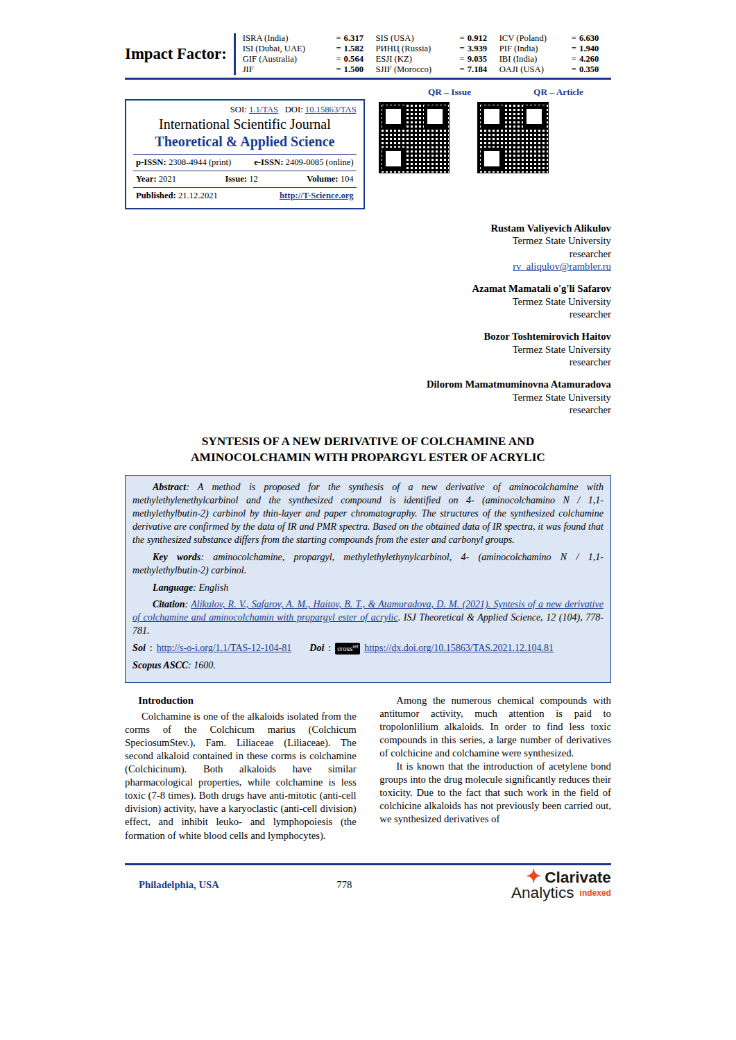Impact Factor:
| ISRA (India) | = | 6.317 | SIS (USA) | = | 0.912 | ICV (Poland) | = | 6.630 |
| ISI (Dubai, UAE) | = | 1.582 | РИНЦ (Russia) | = | 3.939 | PIF (India) | = | 1.940 |
| GIF (Australia) | = | 0.564 | ESJI (KZ) | = | 9.035 | IBI (India) | = | 4.260 |
| JIF | = | 1.500 | SJIF (Morocco) | = | 7.184 | OAJI (USA) | = | 0.350 |
QR – Issue QR – Article
SOI: 1.1/TAS DOI: 10.15863/TAS
International Scientific Journal
Theoretical & Applied Science
p-ISSN: 2308-4944 (print) e-ISSN: 2409-0085 (online)
Year: 2021 Issue: 12 Volume: 104
Published: 21.12.2021 http://T-Science.org
Rustam Valiyevich Alikulov
Termez State University
researcher
rv_aliqulov@rambler.ru
Azamat Mamatali o'g'li Safarov
Termez State University
researcher
Bozor Toshtemirovich Haitov
Termez State University
researcher
Dilorom Mamatmuminovna Atamuradova
Termez State University
researcher
SYNTESIS OF A NEW DERIVATIVE OF COLCHAMINE AND
AMINOCOLCHAMIN WITH PROPARGYL ESTER OF ACRYLIC
Abstract: A method is proposed for the synthesis of a new derivative of aminocolchamine with methylethylenethylcarbinol and the synthesized compound is identified on 4- (aminocolchamino N / 1,1-methylethylbutin-2) carbinol by thin-layer and paper chromatography. The structures of the synthesized colchamine derivative are confirmed by the data of IR and PMR spectra. Based on the obtained data of IR spectra, it was found that the synthesized substance differs from the starting compounds from the ester and carbonyl groups.
Key words: aminocolchamine, propargyl, methylethylethynylcarbinol, 4- (aminocolchamino N / 1,1-methylethylbutin-2) carbinol.
Language: English
Citation: Alikulov, R. V., Safarov, A. M., Haitov, B. T., & Atamuradova, D. M. (2021). Syntesis of a new derivative of colchamine and aminocolchamin with propargyl ester of acrylic. ISJ Theoretical & Applied Science, 12 (104), 778-781.
Soi: http://s-o-i.org/1.1/TAS-12-104-81 Doi: crossref https://dx.doi.org/10.15863/TAS.2021.12.104.81
Scopus ASCC: 1600.
Introduction
Colchamine is one of the alkaloids isolated from the corms of the Colchicum marius (Colchicum SpeciosumStev.), Fam. Liliaceae (Liliaceae). The second alkaloid contained in these corms is colchamine (Colchicinum). Both alkaloids have similar pharmacological properties, while colchamine is less toxic (7-8 times). Both drugs have anti-mitotic (anti-cell division) activity, have a karyoclastic (anti-cell division) effect, and inhibit leuko- and lymphopoiesis (the formation of white blood cells and lymphocytes).
Among the numerous chemical compounds with antitumor activity, much attention is paid to tropolonlilium alkaloids. In order to find less toxic compounds in this series, a large number of derivatives of colchicine and colchamine were synthesized.
It is known that the introduction of acetylene bond groups into the drug molecule significantly reduces their toxicity. Due to the fact that such work in the field of colchicine alkaloids has not previously been carried out, we synthesized derivatives of
Philadelphia, USA
778
✦ Clarivate
Analytics indexed